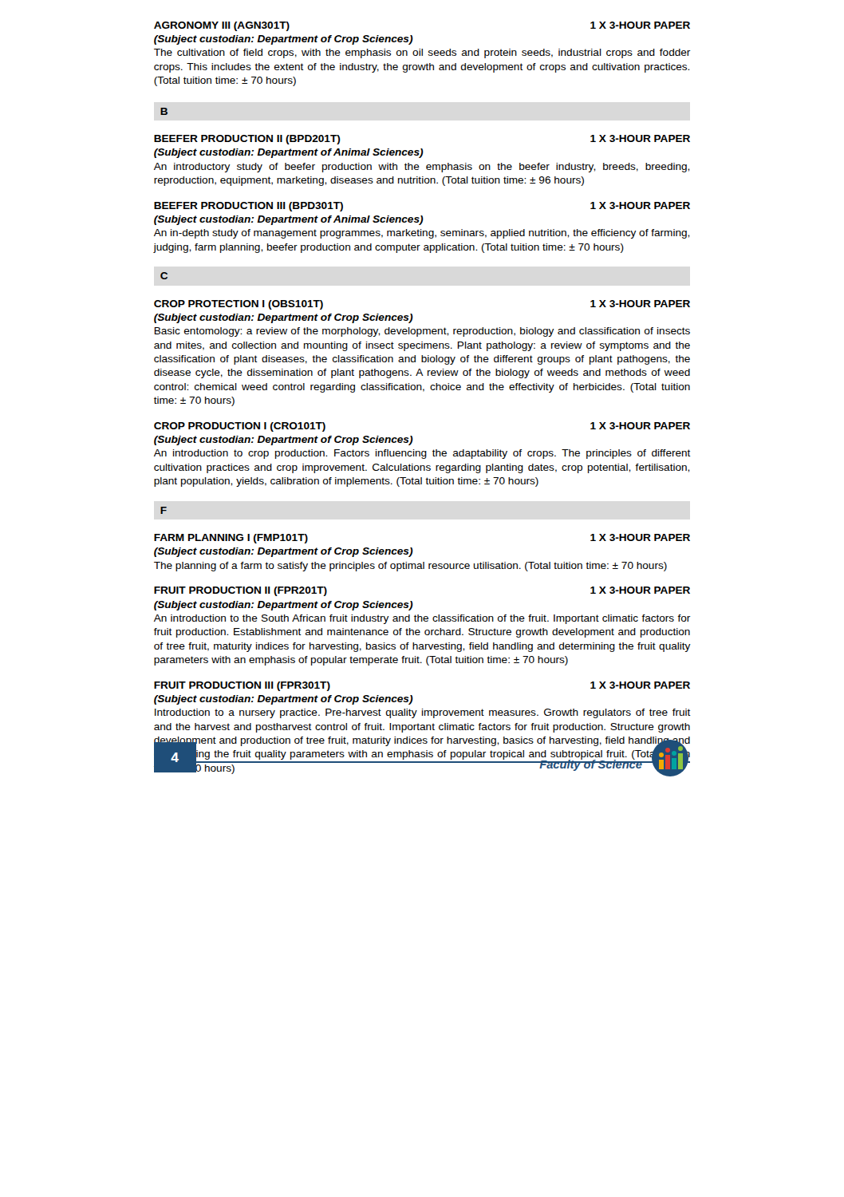Agronomy III (AGN301T) 1 x 3-hour paper
(Subject custodian: Department of Crop Sciences)
The cultivation of field crops, with the emphasis on oil seeds and protein seeds, industrial crops and fodder crops. This includes the extent of the industry, the growth and development of crops and cultivation practices. (Total tuition time: ± 70 hours)
B
Beefer Production II (BPD201T) 1 x 3-hour paper
(Subject custodian: Department of Animal Sciences)
An introductory study of beefer production with the emphasis on the beefer industry, breeds, breeding, reproduction, equipment, marketing, diseases and nutrition. (Total tuition time: ± 96 hours)
Beefer Production III (BPD301T) 1 x 3-hour paper
(Subject custodian: Department of Animal Sciences)
An in-depth study of management programmes, marketing, seminars, applied nutrition, the efficiency of farming, judging, farm planning, beefer production and computer application. (Total tuition time: ± 70 hours)
C
Crop Protection I (OBS101T) 1 x 3-hour paper
(Subject custodian: Department of Crop Sciences)
Basic entomology: a review of the morphology, development, reproduction, biology and classification of insects and mites, and collection and mounting of insect specimens. Plant pathology: a review of symptoms and the classification of plant diseases, the classification and biology of the different groups of plant pathogens, the disease cycle, the dissemination of plant pathogens. A review of the biology of weeds and methods of weed control: chemical weed control regarding classification, choice and the effectivity of herbicides. (Total tuition time: ± 70 hours)
Crop Production I (CRO101T) 1 x 3-hour paper
(Subject custodian: Department of Crop Sciences)
An introduction to crop production. Factors influencing the adaptability of crops. The principles of different cultivation practices and crop improvement. Calculations regarding planting dates, crop potential, fertilisation, plant population, yields, calibration of implements. (Total tuition time: ± 70 hours)
F
Farm Planning I (FMP101T) 1 x 3-hour paper
(Subject custodian: Department of Crop Sciences)
The planning of a farm to satisfy the principles of optimal resource utilisation. (Total tuition time: ± 70 hours)
Fruit Production II (FPR201T) 1 x 3-hour paper
(Subject custodian: Department of Crop Sciences)
An introduction to the South African fruit industry and the classification of the fruit. Important climatic factors for fruit production. Establishment and maintenance of the orchard. Structure growth development and production of tree fruit, maturity indices for harvesting, basics of harvesting, field handling and determining the fruit quality parameters with an emphasis of popular temperate fruit. (Total tuition time: ± 70 hours)
Fruit Production III (FPR301T) 1 x 3-hour paper
(Subject custodian: Department of Crop Sciences)
Introduction to a nursery practice. Pre-harvest quality improvement measures. Growth regulators of tree fruit and the harvest and postharvest control of fruit. Important climatic factors for fruit production. Structure growth development and production of tree fruit, maturity indices for harvesting, basics of harvesting, field handling and determining the fruit quality parameters with an emphasis of popular tropical and subtropical fruit. (Total tuition time: ± 70 hours)
4
Faculty of Science